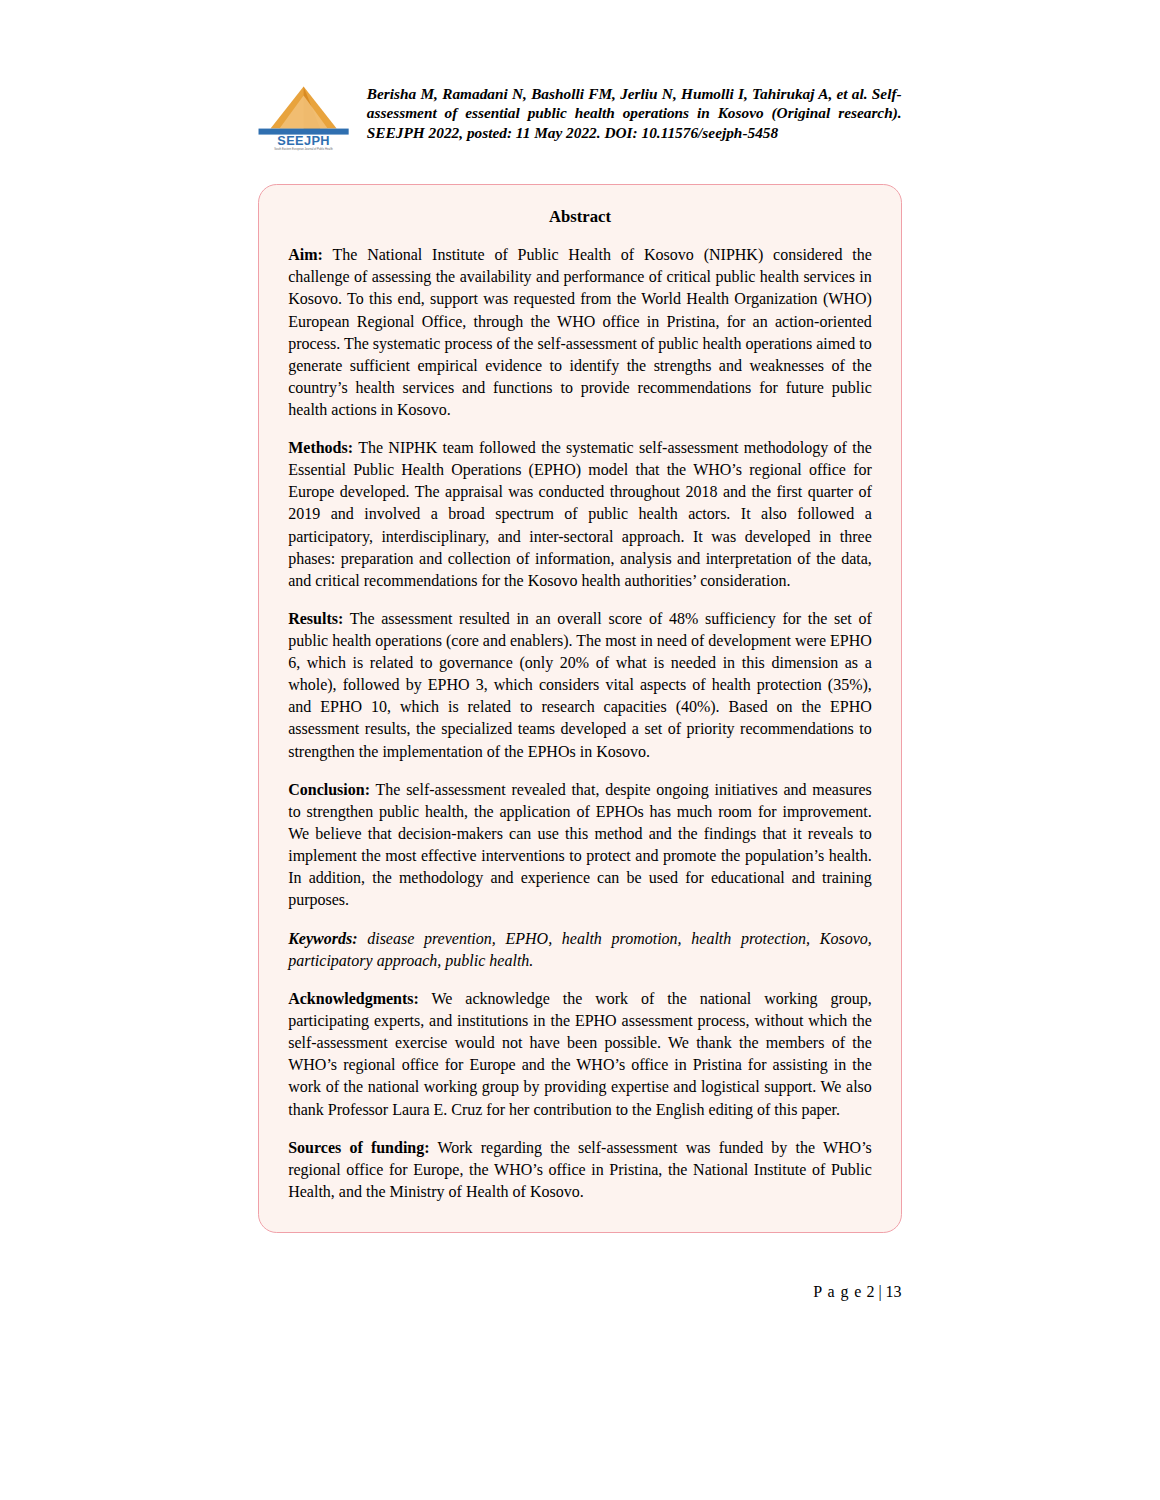SEEJPH South Eastern European Journal of Public Health
Berisha M, Ramadani N, Basholli FM, Jerliu N, Humolli I, Tahirukaj A, et al. Self-assessment of essential public health operations in Kosovo (Original research). SEEJPH 2022, posted: 11 May 2022. DOI: 10.11576/seejph-5458
Abstract
Aim: The National Institute of Public Health of Kosovo (NIPHK) considered the challenge of assessing the availability and performance of critical public health services in Kosovo. To this end, support was requested from the World Health Organization (WHO) European Regional Office, through the WHO office in Pristina, for an action-oriented process. The systematic process of the self-assessment of public health operations aimed to generate sufficient empirical evidence to identify the strengths and weaknesses of the country’s health services and functions to provide recommendations for future public health actions in Kosovo.
Methods: The NIPHK team followed the systematic self-assessment methodology of the Essential Public Health Operations (EPHO) model that the WHO’s regional office for Europe developed. The appraisal was conducted throughout 2018 and the first quarter of 2019 and involved a broad spectrum of public health actors. It also followed a participatory, interdisciplinary, and inter-sectoral approach. It was developed in three phases: preparation and collection of information, analysis and interpretation of the data, and critical recommendations for the Kosovo health authorities’ consideration.
Results: The assessment resulted in an overall score of 48% sufficiency for the set of public health operations (core and enablers). The most in need of development were EPHO 6, which is related to governance (only 20% of what is needed in this dimension as a whole), followed by EPHO 3, which considers vital aspects of health protection (35%), and EPHO 10, which is related to research capacities (40%). Based on the EPHO assessment results, the specialized teams developed a set of priority recommendations to strengthen the implementation of the EPHOs in Kosovo.
Conclusion: The self-assessment revealed that, despite ongoing initiatives and measures to strengthen public health, the application of EPHOs has much room for improvement. We believe that decision-makers can use this method and the findings that it reveals to implement the most effective interventions to protect and promote the population’s health. In addition, the methodology and experience can be used for educational and training purposes.
Keywords: disease prevention, EPHO, health promotion, health protection, Kosovo, participatory approach, public health.
Acknowledgments: We acknowledge the work of the national working group, participating experts, and institutions in the EPHO assessment process, without which the self-assessment exercise would not have been possible. We thank the members of the WHO’s regional office for Europe and the WHO’s office in Pristina for assisting in the work of the national working group by providing expertise and logistical support. We also thank Professor Laura E. Cruz for her contribution to the English editing of this paper.
Sources of funding: Work regarding the self-assessment was funded by the WHO’s regional office for Europe, the WHO’s office in Pristina, the National Institute of Public Health, and the Ministry of Health of Kosovo.
P a g e 2 | 13